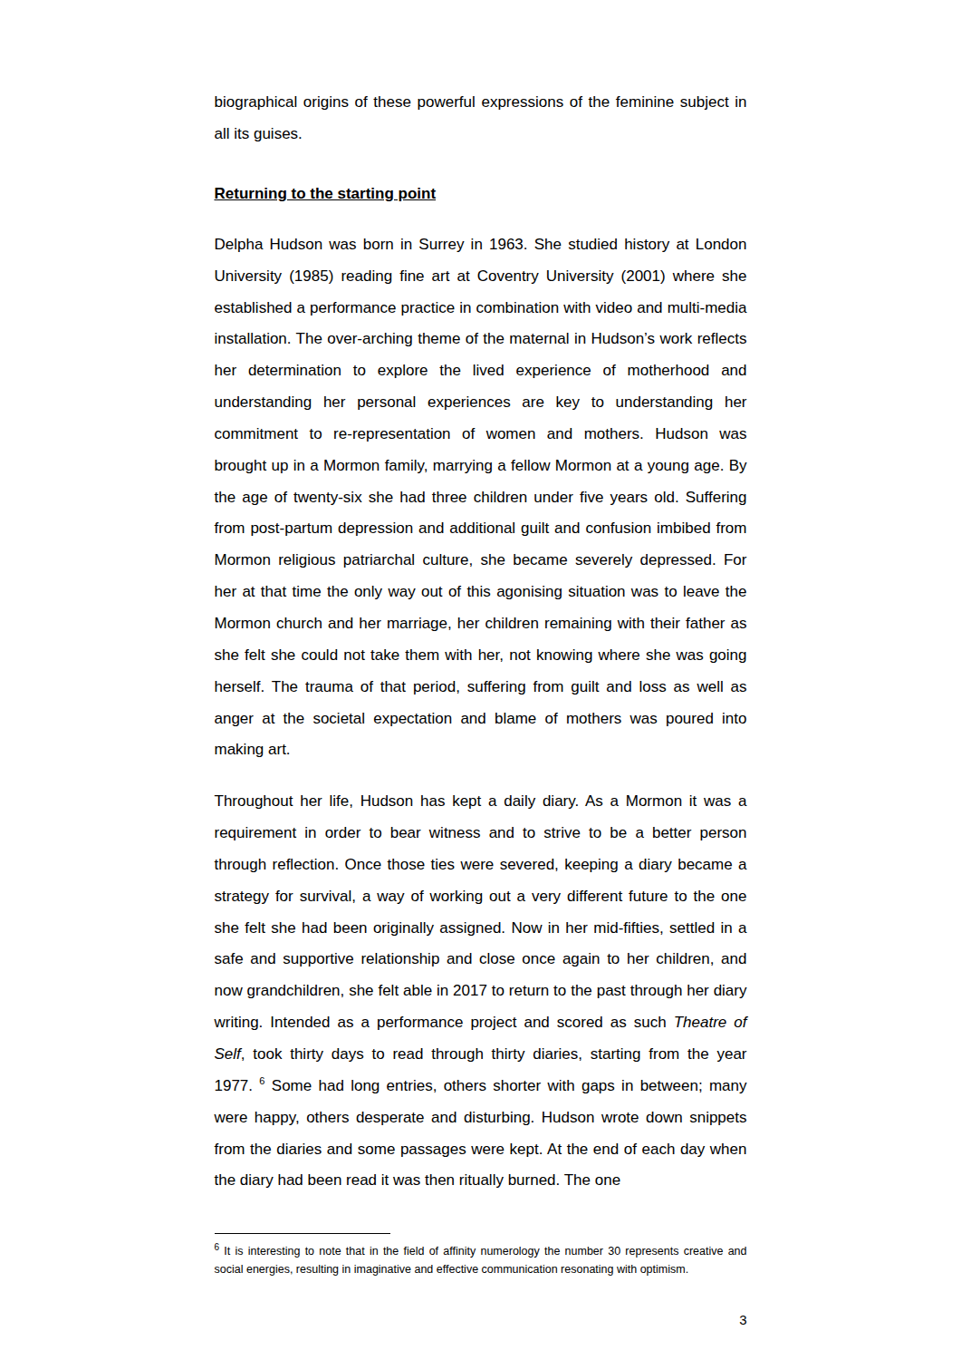biographical origins of these powerful expressions of the feminine subject in all its guises.
Returning to the starting point
Delpha Hudson was born in Surrey in 1963. She studied history at London University (1985) reading fine art at Coventry University (2001) where she established a performance practice in combination with video and multi-media installation. The over-arching theme of the maternal in Hudson’s work reflects her determination to explore the lived experience of motherhood and understanding her personal experiences are key to understanding her commitment to re-representation of women and mothers. Hudson was brought up in a Mormon family, marrying a fellow Mormon at a young age. By the age of twenty-six she had three children under five years old. Suffering from post-partum depression and additional guilt and confusion imbibed from Mormon religious patriarchal culture, she became severely depressed. For her at that time the only way out of this agonising situation was to leave the Mormon church and her marriage, her children remaining with their father as she felt she could not take them with her, not knowing where she was going herself. The trauma of that period, suffering from guilt and loss as well as anger at the societal expectation and blame of mothers was poured into making art.
Throughout her life, Hudson has kept a daily diary. As a Mormon it was a requirement in order to bear witness and to strive to be a better person through reflection. Once those ties were severed, keeping a diary became a strategy for survival, a way of working out a very different future to the one she felt she had been originally assigned. Now in her mid-fifties, settled in a safe and supportive relationship and close once again to her children, and now grandchildren, she felt able in 2017 to return to the past through her diary writing. Intended as a performance project and scored as such Theatre of Self, took thirty days to read through thirty diaries, starting from the year 1977. 6 Some had long entries, others shorter with gaps in between; many were happy, others desperate and disturbing. Hudson wrote down snippets from the diaries and some passages were kept. At the end of each day when the diary had been read it was then ritually burned. The one
6 It is interesting to note that in the field of affinity numerology the number 30 represents creative and social energies, resulting in imaginative and effective communication resonating with optimism.
3